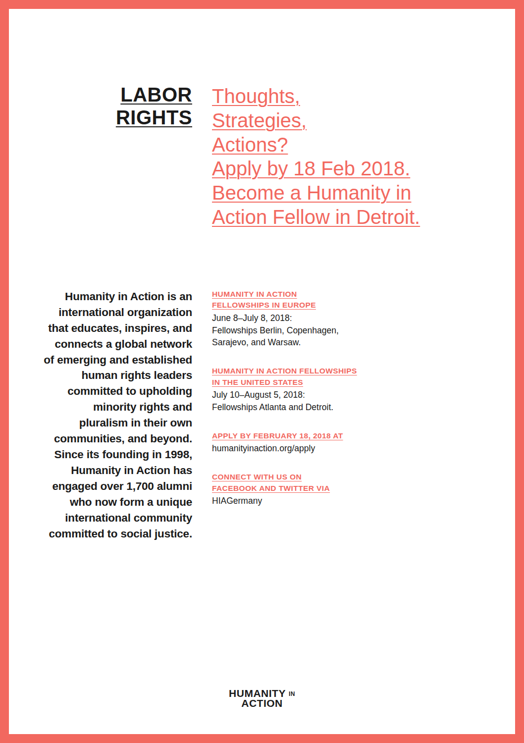Labor Rights
Thoughts, Strategies, Actions? Apply by 18 Feb 2018. Become a Humanity in Action Fellow in Detroit.
Humanity in Action is an international orga­nization that educates, inspires, and connects a global network of emerging and estab­lished human rights leaders committed to upholding minority rights and pluralism in their own communi­ties, and beyond. Since its founding in 1998, Humanity in Action has engaged over 1,700 alumni who now form a unique international community commit­ted to social justice.
Humanity in Action
Fellowships in Europe
June 8–July 8, 2018:
Fellowships Berlin, Copenhagen,
Sarajevo, and Warsaw.
Humanity in Action Fellowships
in the United States
July 10–August 5, 2018:
Fellowships Atlanta and Detroit.
Apply by February 18, 2018 at
humanityinaction.org/apply
Connect with us on
Facebook and Twitter via
HIAGermany
HUMANITY IN
ACTION